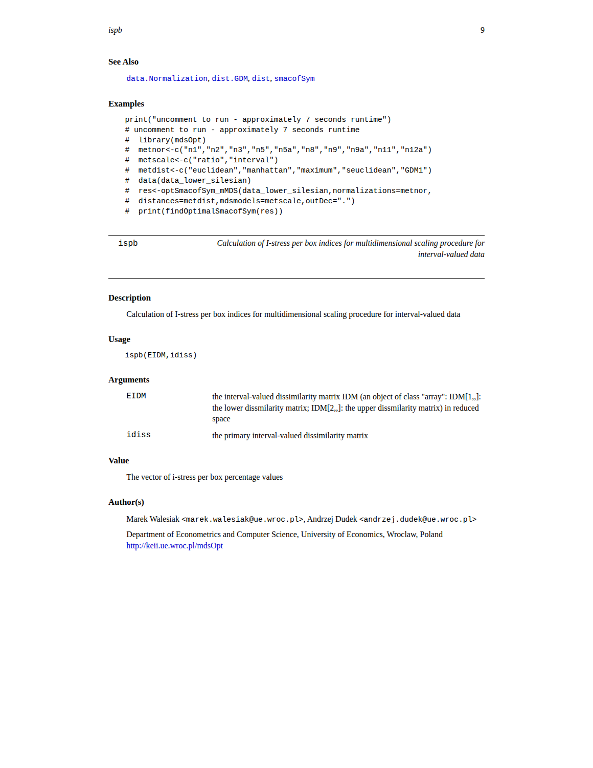ispb 9
See Also
data.Normalization, dist.GDM, dist, smacofSym
Examples
print("uncomment to run - approximately 7 seconds runtime")
# uncomment to run - approximately 7 seconds runtime
#  library(mdsOpt)
#  metnor<-c("n1","n2","n3","n5","n5a","n8","n9","n9a","n11","n12a")
#  metscale<-c("ratio","interval")
#  metdist<-c("euclidean","manhattan","maximum","seuclidean","GDM1")
#  data(data_lower_silesian)
#  res<-optSmacofSym_mMDS(data_lower_silesian,normalizations=metnor,
#  distances=metdist,mdsmodels=metscale,outDec=".")
#  print(findOptimalSmacofSym(res))
ispb Calculation of I-stress per box indices for multidimensional scaling procedure for interval-valued data
Description
Calculation of I-stress per box indices for multidimensional scaling procedure for interval-valued data
Usage
ispb(EIDM,idiss)
Arguments
EIDM
the interval-valued dissimilarity matrix IDM (an object of class "array": IDM[1,,]: the lower dissmilarity matrix; IDM[2,,]: the upper dissmilarity matrix) in reduced space
idiss
the primary interval-valued dissimilarity matrix
Value
The vector of i-stress per box percentage values
Author(s)
Marek Walesiak <marek.walesiak@ue.wroc.pl>, Andrzej Dudek <andrzej.dudek@ue.wroc.pl>
Department of Econometrics and Computer Science, University of Economics, Wroclaw, Poland
http://keii.ue.wroc.pl/mdsOpt